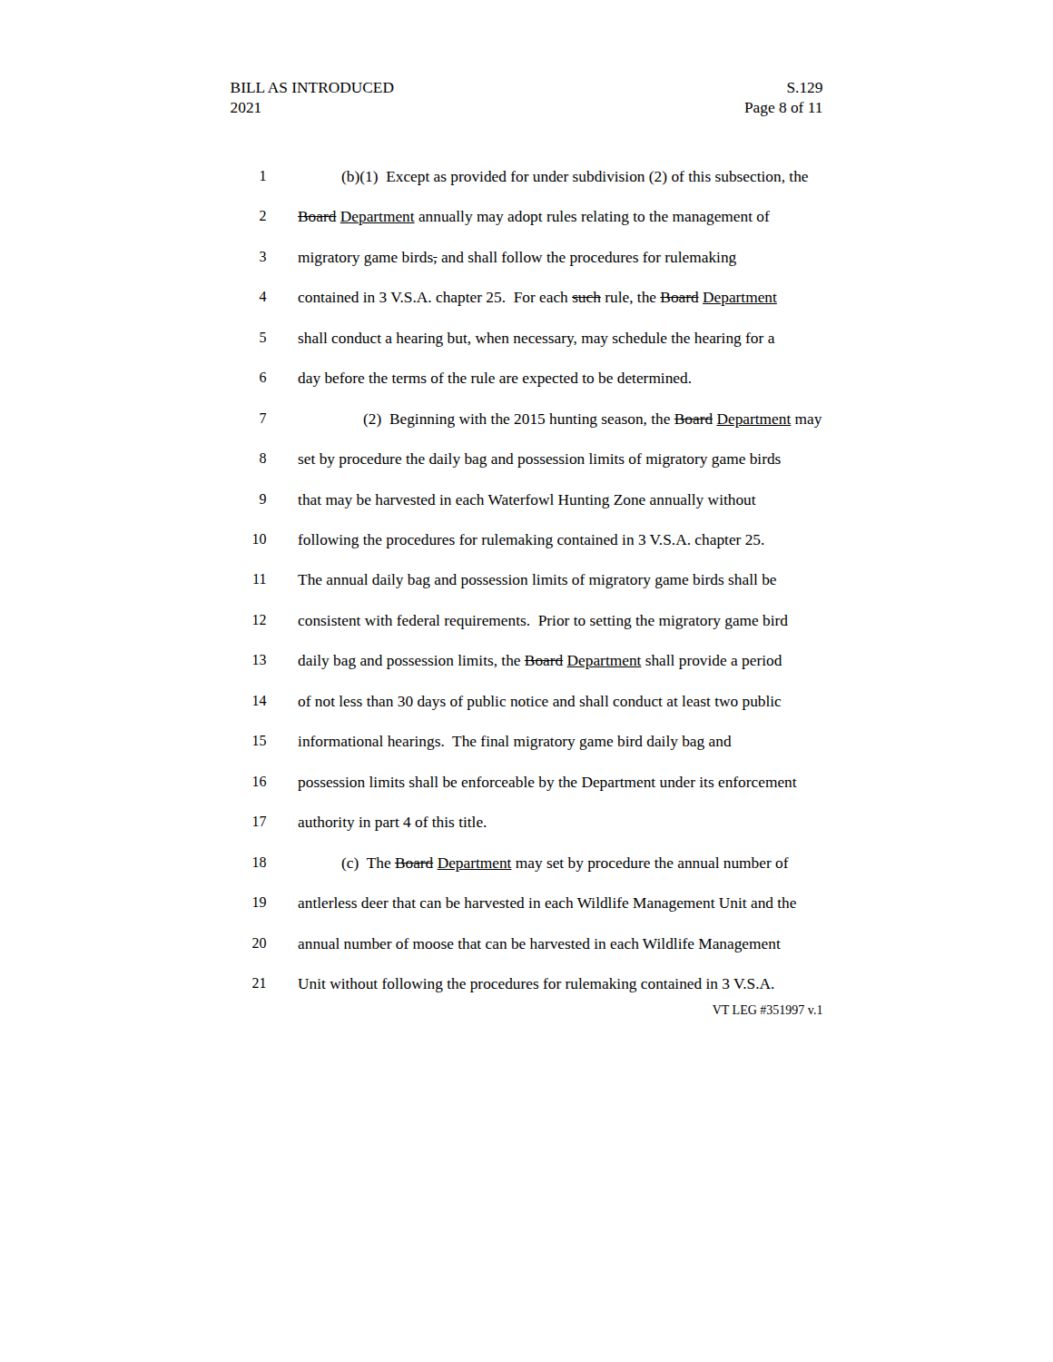BILL AS INTRODUCED
2021
S.129
Page 8 of 11
| 1 | (b)(1) Except as provided for under subdivision (2) of this subsection, the |
| 2 | Board Department annually may adopt rules relating to the management of |
| 3 | migratory game birds , and shall follow the procedures for rulemaking |
| 4 | contained in 3 V.S.A. chapter 25. For each such rule, the Board Department |
| 5 | shall conduct a hearing but, when necessary, may schedule the hearing for a |
| 6 | day before the terms of the rule are expected to be determined. |
| 7 | (2) Beginning with the 2015 hunting season, the Board Department may |
| 8 | set by procedure the daily bag and possession limits of migratory game birds |
| 9 | that may be harvested in each Waterfowl Hunting Zone annually without |
| 10 | following the procedures for rulemaking contained in 3 V.S.A. chapter 25. |
| 11 | The annual daily bag and possession limits of migratory game birds shall be |
| 12 | consistent with federal requirements. Prior to setting the migratory game bird |
| 13 | daily bag and possession limits, the Board Department shall provide a period |
| 14 | of not less than 30 days of public notice and shall conduct at least two public |
| 15 | informational hearings. The final migratory game bird daily bag and |
| 16 | possession limits shall be enforceable by the Department under its enforcement |
| 17 | authority in part 4 of this title. |
| 18 | (c) The Board Department may set by procedure the annual number of |
| 19 | antlerless deer that can be harvested in each Wildlife Management Unit and the |
| 20 | annual number of moose that can be harvested in each Wildlife Management |
| 21 | Unit without following the procedures for rulemaking contained in 3 V.S.A. |
VT LEG #351997 v.1